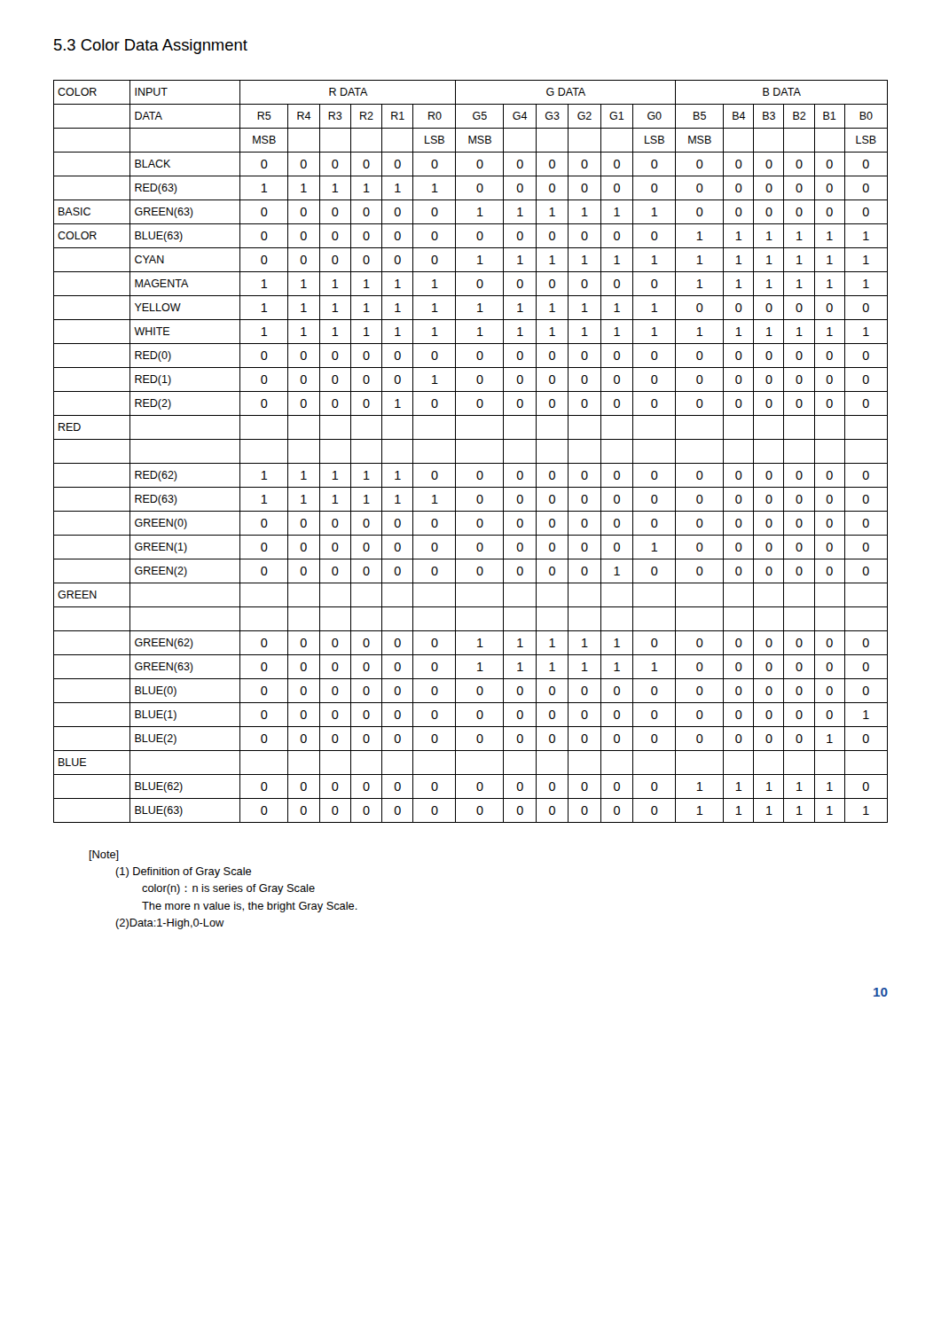5.3 Color Data Assignment
| COLOR | INPUT | R DATA | G DATA | B DATA |
| --- | --- | --- | --- | --- |
| | DATA | R5 | R4 | R3 | R2 | R1 | R0 | G5 | G4 | G3 | G2 | G1 | G0 | B5 | B4 | B3 | B2 | B1 | B0 |
| | | MSB | | | | | LSB | MSB | | | | | LSB | MSB | | | | | LSB |
| | BLACK | 0 | 0 | 0 | 0 | 0 | 0 | 0 | 0 | 0 | 0 | 0 | 0 | 0 | 0 | 0 | 0 | 0 | 0 |
| | RED(63) | 1 | 1 | 1 | 1 | 1 | 1 | 0 | 0 | 0 | 0 | 0 | 0 | 0 | 0 | 0 | 0 | 0 | 0 |
| BASIC | GREEN(63) | 0 | 0 | 0 | 0 | 0 | 0 | 1 | 1 | 1 | 1 | 1 | 1 | 0 | 0 | 0 | 0 | 0 | 0 |
| COLOR | BLUE(63) | 0 | 0 | 0 | 0 | 0 | 0 | 0 | 0 | 0 | 0 | 0 | 0 | 1 | 1 | 1 | 1 | 1 | 1 |
| | CYAN | 0 | 0 | 0 | 0 | 0 | 0 | 1 | 1 | 1 | 1 | 1 | 1 | 1 | 1 | 1 | 1 | 1 | 1 |
| | MAGENTA | 1 | 1 | 1 | 1 | 1 | 1 | 0 | 0 | 0 | 0 | 0 | 0 | 1 | 1 | 1 | 1 | 1 | 1 |
| | YELLOW | 1 | 1 | 1 | 1 | 1 | 1 | 1 | 1 | 1 | 1 | 1 | 1 | 0 | 0 | 0 | 0 | 0 | 0 |
| | WHITE | 1 | 1 | 1 | 1 | 1 | 1 | 1 | 1 | 1 | 1 | 1 | 1 | 1 | 1 | 1 | 1 | 1 | 1 |
| | RED(0) | 0 | 0 | 0 | 0 | 0 | 0 | 0 | 0 | 0 | 0 | 0 | 0 | 0 | 0 | 0 | 0 | 0 | 0 |
| | RED(1) | 0 | 0 | 0 | 0 | 0 | 1 | 0 | 0 | 0 | 0 | 0 | 0 | 0 | 0 | 0 | 0 | 0 | 0 |
| | RED(2) | 0 | 0 | 0 | 0 | 1 | 0 | 0 | 0 | 0 | 0 | 0 | 0 | 0 | 0 | 0 | 0 | 0 | 0 |
| RED | | | | | | | | | | | | | | | | | | | |
| | RED(62) | 1 | 1 | 1 | 1 | 1 | 0 | 0 | 0 | 0 | 0 | 0 | 0 | 0 | 0 | 0 | 0 | 0 | 0 |
| | RED(63) | 1 | 1 | 1 | 1 | 1 | 1 | 0 | 0 | 0 | 0 | 0 | 0 | 0 | 0 | 0 | 0 | 0 | 0 |
| | GREEN(0) | 0 | 0 | 0 | 0 | 0 | 0 | 0 | 0 | 0 | 0 | 0 | 0 | 0 | 0 | 0 | 0 | 0 | 0 |
| | GREEN(1) | 0 | 0 | 0 | 0 | 0 | 0 | 0 | 0 | 0 | 0 | 0 | 1 | 0 | 0 | 0 | 0 | 0 | 0 |
| | GREEN(2) | 0 | 0 | 0 | 0 | 0 | 0 | 0 | 0 | 0 | 0 | 1 | 0 | 0 | 0 | 0 | 0 | 0 | 0 |
| GREEN | | | | | | | | | | | | | | | | | | | |
| | GREEN(62) | 0 | 0 | 0 | 0 | 0 | 0 | 1 | 1 | 1 | 1 | 1 | 0 | 0 | 0 | 0 | 0 | 0 | 0 |
| | GREEN(63) | 0 | 0 | 0 | 0 | 0 | 0 | 1 | 1 | 1 | 1 | 1 | 1 | 0 | 0 | 0 | 0 | 0 | 0 |
| | BLUE(0) | 0 | 0 | 0 | 0 | 0 | 0 | 0 | 0 | 0 | 0 | 0 | 0 | 0 | 0 | 0 | 0 | 0 | 0 |
| | BLUE(1) | 0 | 0 | 0 | 0 | 0 | 0 | 0 | 0 | 0 | 0 | 0 | 0 | 0 | 0 | 0 | 0 | 0 | 1 |
| | BLUE(2) | 0 | 0 | 0 | 0 | 0 | 0 | 0 | 0 | 0 | 0 | 0 | 0 | 0 | 0 | 0 | 0 | 1 | 0 |
| BLUE | | | | | | | | | | | | | | | | | | | |
| | BLUE(62) | 0 | 0 | 0 | 0 | 0 | 0 | 0 | 0 | 0 | 0 | 0 | 0 | 1 | 1 | 1 | 1 | 1 | 0 |
| | BLUE(63) | 0 | 0 | 0 | 0 | 0 | 0 | 0 | 0 | 0 | 0 | 0 | 0 | 1 | 1 | 1 | 1 | 1 | 1 |
[Note]
(1) Definition of Gray Scale
color(n)：n is series of Gray Scale
The more n value is, the bright Gray Scale.
(2)Data:1-High,0-Low
10